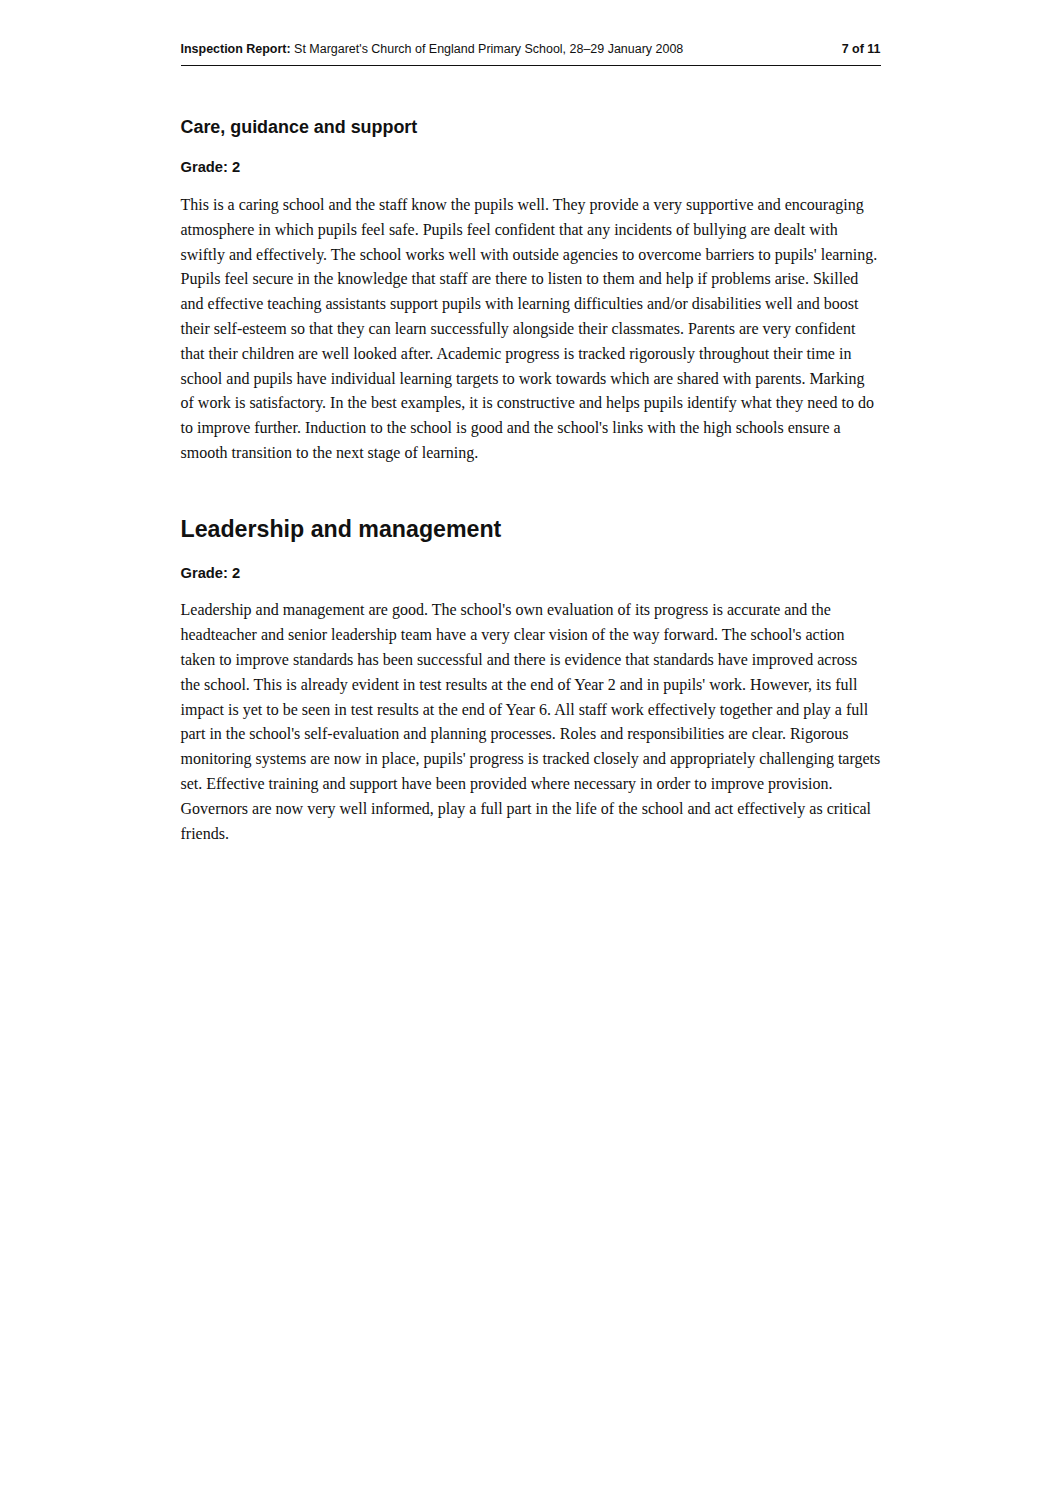Inspection Report: St Margaret's Church of England Primary School, 28–29 January 2008
7 of 11
Care, guidance and support
Grade: 2
This is a caring school and the staff know the pupils well. They provide a very supportive and encouraging atmosphere in which pupils feel safe. Pupils feel confident that any incidents of bullying are dealt with swiftly and effectively. The school works well with outside agencies to overcome barriers to pupils' learning. Pupils feel secure in the knowledge that staff are there to listen to them and help if problems arise. Skilled and effective teaching assistants support pupils with learning difficulties and/or disabilities well and boost their self-esteem so that they can learn successfully alongside their classmates. Parents are very confident that their children are well looked after. Academic progress is tracked rigorously throughout their time in school and pupils have individual learning targets to work towards which are shared with parents. Marking of work is satisfactory. In the best examples, it is constructive and helps pupils identify what they need to do to improve further. Induction to the school is good and the school's links with the high schools ensure a smooth transition to the next stage of learning.
Leadership and management
Grade: 2
Leadership and management are good. The school's own evaluation of its progress is accurate and the headteacher and senior leadership team have a very clear vision of the way forward. The school's action taken to improve standards has been successful and there is evidence that standards have improved across the school. This is already evident in test results at the end of Year 2 and in pupils' work. However, its full impact is yet to be seen in test results at the end of Year 6. All staff work effectively together and play a full part in the school's self-evaluation and planning processes. Roles and responsibilities are clear. Rigorous monitoring systems are now in place, pupils' progress is tracked closely and appropriately challenging targets set. Effective training and support have been provided where necessary in order to improve provision. Governors are now very well informed, play a full part in the life of the school and act effectively as critical friends.